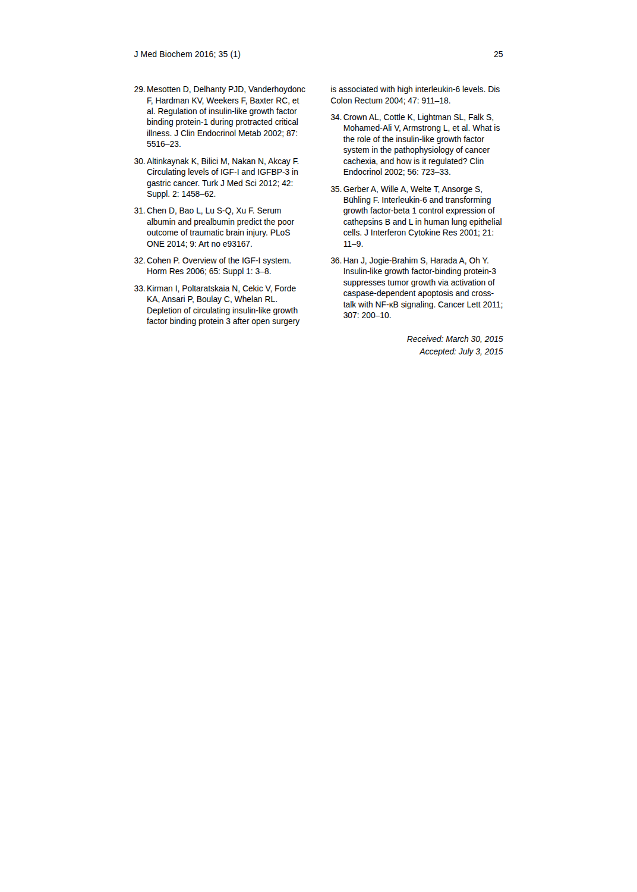J Med Biochem 2016; 35 (1) 25
29. Mesotten D, Delhanty PJD, Vanderhoydonc F, Hardman KV, Weekers F, Baxter RC, et al. Regulation of insulin-like growth factor binding protein-1 during protracted critical illness. J Clin Endocrinol Metab 2002; 87: 5516–23.
30. Altinkaynak K, Bilici M, Nakan N, Akcay F. Circulating levels of IGF-I and IGFBP-3 in gastric cancer. Turk J Med Sci 2012; 42: Suppl. 2: 1458–62.
31. Chen D, Bao L, Lu S-Q, Xu F. Serum albumin and prealbumin predict the poor outcome of traumatic brain injury. PLoS ONE 2014; 9: Art no e93167.
32. Cohen P. Overview of the IGF-I system. Horm Res 2006; 65: Suppl 1: 3–8.
33. Kirman I, Poltaratskaia N, Cekic V, Forde KA, Ansari P, Boulay C, Whelan RL. Depletion of circulating insulin-like growth factor binding protein 3 after open surgery
is associated with high interleukin-6 levels. Dis Colon Rectum 2004; 47: 911–18.
34. Crown AL, Cottle K, Lightman SL, Falk S, Mohamed-Ali V, Armstrong L, et al. What is the role of the insulin-like growth factor system in the pathophysiology of cancer cachexia, and how is it regulated? Clin Endocrinol 2002; 56: 723–33.
35. Gerber A, Wille A, Welte T, Ansorge S, Bühling F. Interleukin-6 and transforming growth factor-beta 1 control expression of cathepsins B and L in human lung epithelial cells. J Interferon Cytokine Res 2001; 21: 11–9.
36. Han J, Jogie-Brahim S, Harada A, Oh Y. Insulin-like growth factor-binding protein-3 suppresses tumor growth via activation of caspase-dependent apoptosis and cross-talk with NF-κB signaling. Cancer Lett 2011; 307: 200–10.
Received: March 30, 2015
Accepted: July 3, 2015